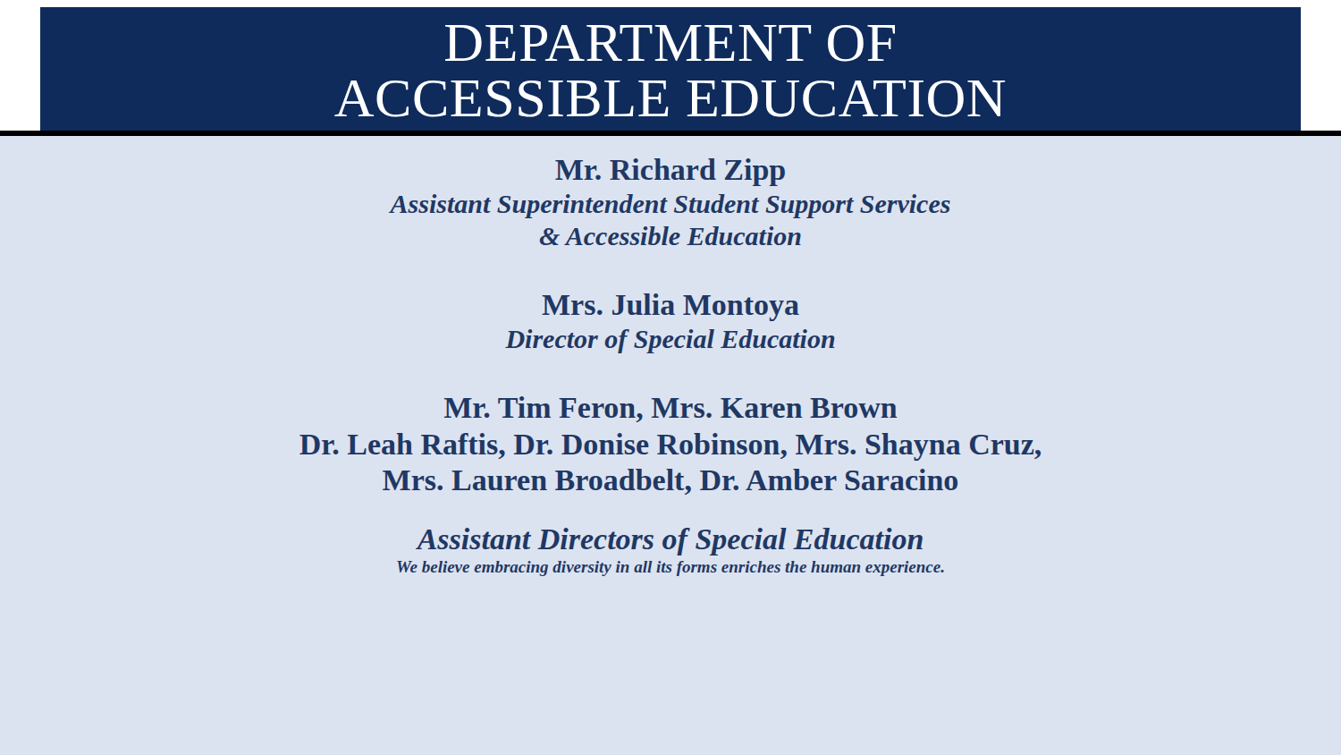DEPARTMENT OF
ACCESSIBLE EDUCATION
Mr. Richard Zipp
Assistant Superintendent Student Support Services
& Accessible Education
Mrs. Julia Montoya
Director of Special Education
Mr. Tim Feron, Mrs. Karen Brown
Dr. Leah Raftis, Dr. Donise Robinson, Mrs. Shayna Cruz,
Mrs. Lauren Broadbelt, Dr. Amber Saracino
Assistant Directors of Special Education
We believe embracing diversity in all its forms enriches the human experience.